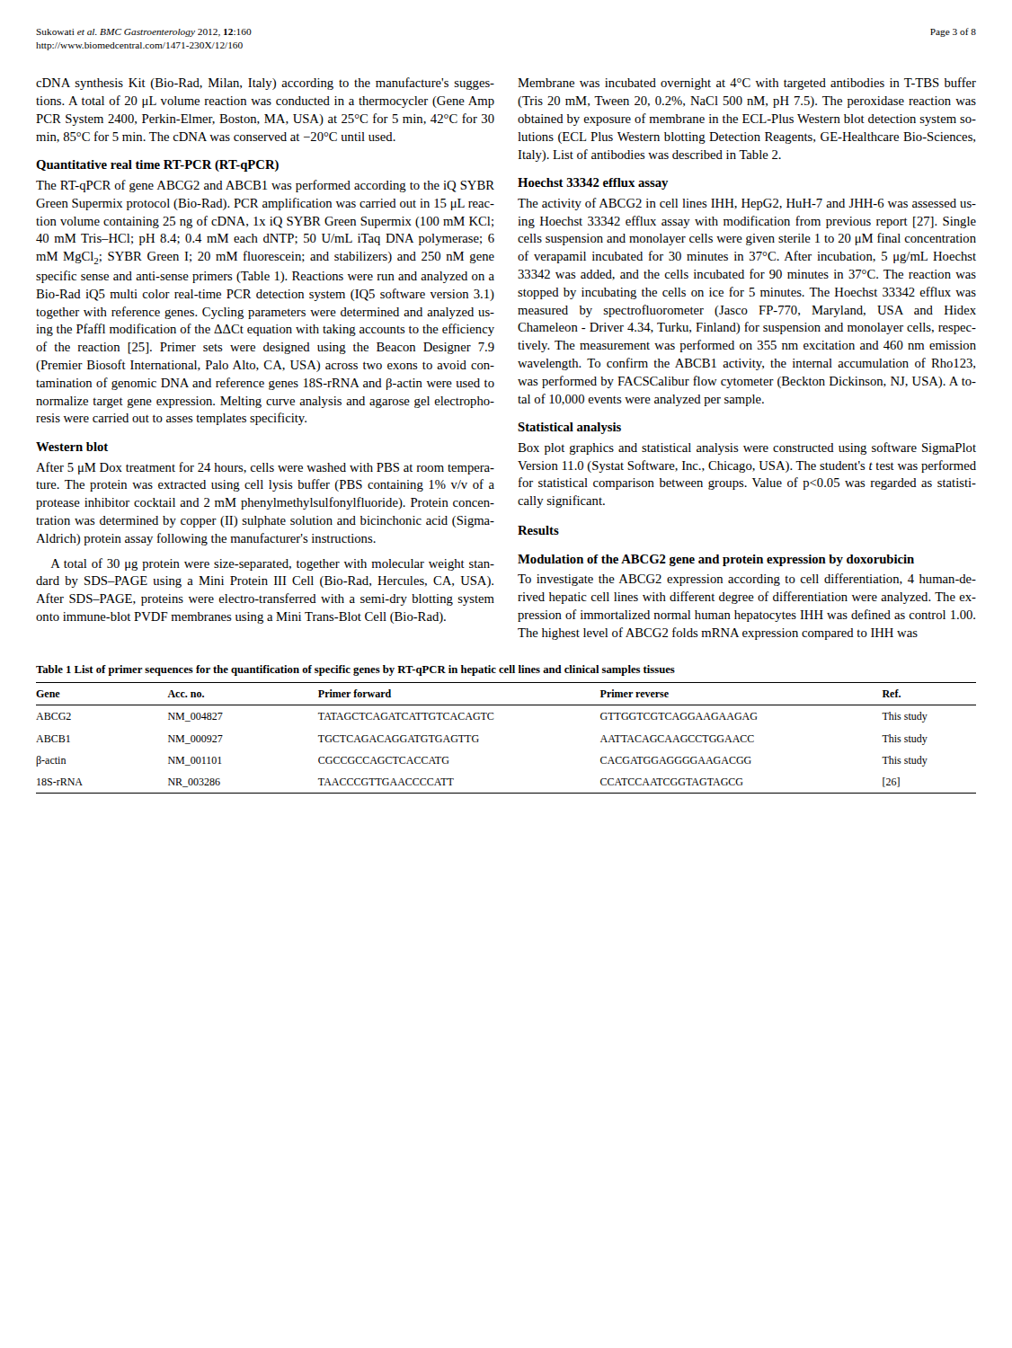Sukowati et al. BMC Gastroenterology 2012, 12:160
http://www.biomedcentral.com/1471-230X/12/160
Page 3 of 8
cDNA synthesis Kit (Bio-Rad, Milan, Italy) according to the manufacture's suggestions. A total of 20 μL volume reaction was conducted in a thermocycler (Gene Amp PCR System 2400, Perkin-Elmer, Boston, MA, USA) at 25°C for 5 min, 42°C for 30 min, 85°C for 5 min. The cDNA was conserved at −20°C until used.
Quantitative real time RT-PCR (RT-qPCR)
The RT-qPCR of gene ABCG2 and ABCB1 was performed according to the iQ SYBR Green Supermix protocol (Bio-Rad). PCR amplification was carried out in 15 μL reaction volume containing 25 ng of cDNA, 1x iQ SYBR Green Supermix (100 mM KCl; 40 mM Tris–HCl; pH 8.4; 0.4 mM each dNTP; 50 U/mL iTaq DNA polymerase; 6 mM MgCl2; SYBR Green I; 20 mM fluorescein; and stabilizers) and 250 nM gene specific sense and anti-sense primers (Table 1). Reactions were run and analyzed on a Bio-Rad iQ5 multi color real-time PCR detection system (IQ5 software version 3.1) together with reference genes. Cycling parameters were determined and analyzed using the Pfaffl modification of the ΔΔCt equation with taking accounts to the efficiency of the reaction [25]. Primer sets were designed using the Beacon Designer 7.9 (Premier Biosoft International, Palo Alto, CA, USA) across two exons to avoid contamination of genomic DNA and reference genes 18S-rRNA and β-actin were used to normalize target gene expression. Melting curve analysis and agarose gel electrophoresis were carried out to asses templates specificity.
Western blot
After 5 μM Dox treatment for 24 hours, cells were washed with PBS at room temperature. The protein was extracted using cell lysis buffer (PBS containing 1% v/v of a protease inhibitor cocktail and 2 mM phenylmethylsulfonylfluoride). Protein concentration was determined by copper (II) sulphate solution and bicinchonic acid (Sigma-Aldrich) protein assay following the manufacturer's instructions.
A total of 30 μg protein were size-separated, together with molecular weight standard by SDS–PAGE using a Mini Protein III Cell (Bio-Rad, Hercules, CA, USA). After SDS–PAGE, proteins were electro-transferred with a semi-dry blotting system onto immune-blot PVDF membranes using a Mini Trans-Blot Cell (Bio-Rad).
Membrane was incubated overnight at 4°C with targeted antibodies in T-TBS buffer (Tris 20 mM, Tween 20, 0.2%, NaCl 500 nM, pH 7.5). The peroxidase reaction was obtained by exposure of membrane in the ECL-Plus Western blot detection system solutions (ECL Plus Western blotting Detection Reagents, GE-Healthcare Bio-Sciences, Italy). List of antibodies was described in Table 2.
Hoechst 33342 efflux assay
The activity of ABCG2 in cell lines IHH, HepG2, HuH-7 and JHH-6 was assessed using Hoechst 33342 efflux assay with modification from previous report [27]. Single cells suspension and monolayer cells were given sterile 1 to 20 μM final concentration of verapamil incubated for 30 minutes in 37°C. After incubation, 5 μg/mL Hoechst 33342 was added, and the cells incubated for 90 minutes in 37°C. The reaction was stopped by incubating the cells on ice for 5 minutes. The Hoechst 33342 efflux was measured by spectrofluorometer (Jasco FP-770, Maryland, USA and Hidex Chameleon - Driver 4.34, Turku, Finland) for suspension and monolayer cells, respectively. The measurement was performed on 355 nm excitation and 460 nm emission wavelength. To confirm the ABCB1 activity, the internal accumulation of Rho123, was performed by FACSCalibur flow cytometer (Beckton Dickinson, NJ, USA). A total of 10,000 events were analyzed per sample.
Statistical analysis
Box plot graphics and statistical analysis were constructed using software SigmaPlot Version 11.0 (Systat Software, Inc., Chicago, USA). The student's t test was performed for statistical comparison between groups. Value of p<0.05 was regarded as statistically significant.
Results
Modulation of the ABCG2 gene and protein expression by doxorubicin
To investigate the ABCG2 expression according to cell differentiation, 4 human-derived hepatic cell lines with different degree of differentiation were analyzed. The expression of immortalized normal human hepatocytes IHH was defined as control 1.00. The highest level of ABCG2 folds mRNA expression compared to IHH was
Table 1 List of primer sequences for the quantification of specific genes by RT-qPCR in hepatic cell lines and clinical samples tissues
| Gene | Acc. no. | Primer forward | Primer reverse | Ref. |
| --- | --- | --- | --- | --- |
| ABCG2 | NM_004827 | TATAGCTCAGATCATTGTCACAGTC | GTTGGTCGTCAGGAAGAAGAG | This study |
| ABCB1 | NM_000927 | TGCTCAGACAGGATGTGAGTTG | AATTACAGCAAGCCTGGAACC | This study |
| β-actin | NM_001101 | CGCCGCCAGCTCACCATG | CACGATGGAGGGGAAGACGG | This study |
| 18S-rRNA | NR_003286 | TAACCCGTTGAACCCCATT | CCATCCAATCGGTAGTAGCG | [26] |